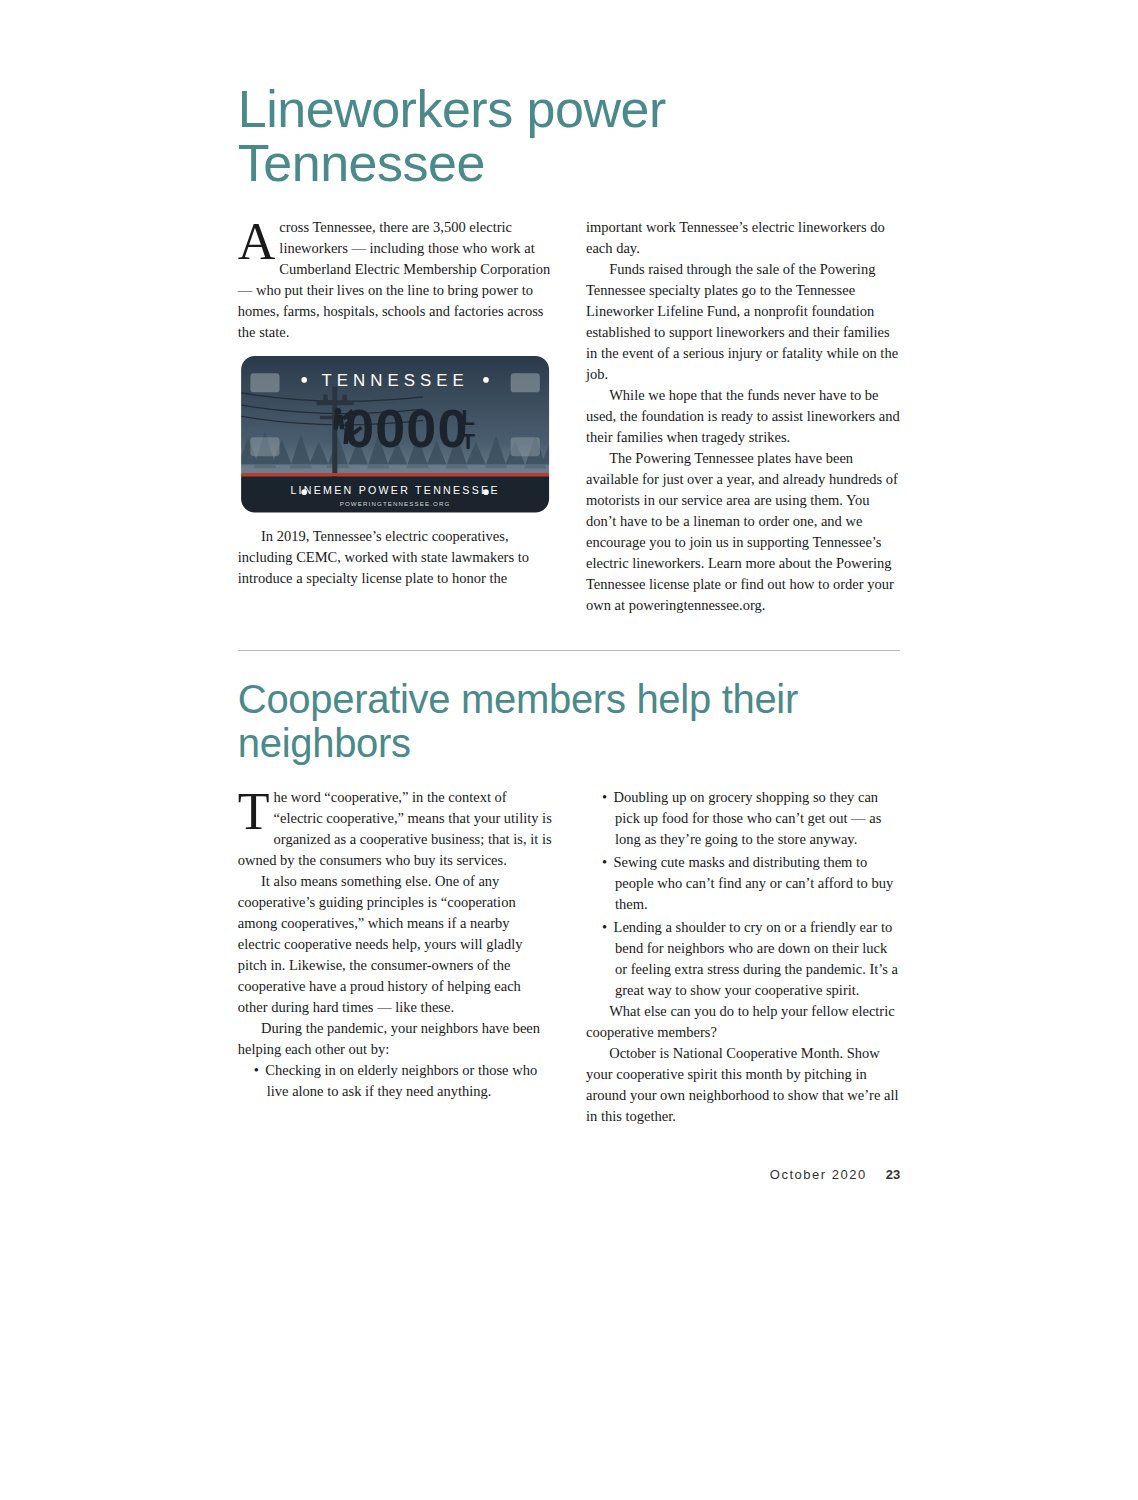Lineworkers power Tennessee
Across Tennessee, there are 3,500 electric lineworkers — including those who work at Cumberland Electric Membership Corporation — who put their lives on the line to bring power to homes, farms, hospitals, schools and factories across the state.
0000 L T TENNESSEE LINEMEN POWER TENNESSEE POWERINGTENNESSEE.ORG
In 2019, Tennessee’s electric cooperatives, including CEMC, worked with state lawmakers to introduce a specialty license plate to honor the important work Tennessee’s electric lineworkers do each day.
Funds raised through the sale of the Powering Tennessee specialty plates go to the Tennessee Lineworker Lifeline Fund, a nonprofit foundation established to support lineworkers and their families in the event of a serious injury or fatality while on the job.
While we hope that the funds never have to be used, the foundation is ready to assist lineworkers and their families when tragedy strikes.
The Powering Tennessee plates have been available for just over a year, and already hundreds of motorists in our service area are using them. You don’t have to be a lineman to order one, and we encourage you to join us in supporting Tennessee’s electric lineworkers. Learn more about the Powering Tennessee license plate or find out how to order your own at poweringtennessee.org.
Cooperative members help their neighbors
The word “cooperative,” in the context of “electric cooperative,” means that your utility is organized as a cooperative business; that is, it is owned by the consumers who buy its services.
It also means something else. One of any cooperative’s guiding principles is “cooperation among cooperatives,” which means if a nearby electric cooperative needs help, yours will gladly pitch in. Likewise, the consumer-owners of the cooperative have a proud history of helping each other during hard times — like these.
During the pandemic, your neighbors have been helping each other out by:
Checking in on elderly neighbors or those who live alone to ask if they need anything.
Doubling up on grocery shopping so they can pick up food for those who can’t get out — as long as they’re going to the store anyway.
Sewing cute masks and distributing them to people who can’t find any or can’t afford to buy them.
Lending a shoulder to cry on or a friendly ear to bend for neighbors who are down on their luck or feeling extra stress during the pandemic. It’s a great way to show your cooperative spirit.
What else can you do to help your fellow electric cooperative members?
October is National Cooperative Month. Show your cooperative spirit this month by pitching in around your own neighborhood to show that we’re all in this together.
October 2020 23